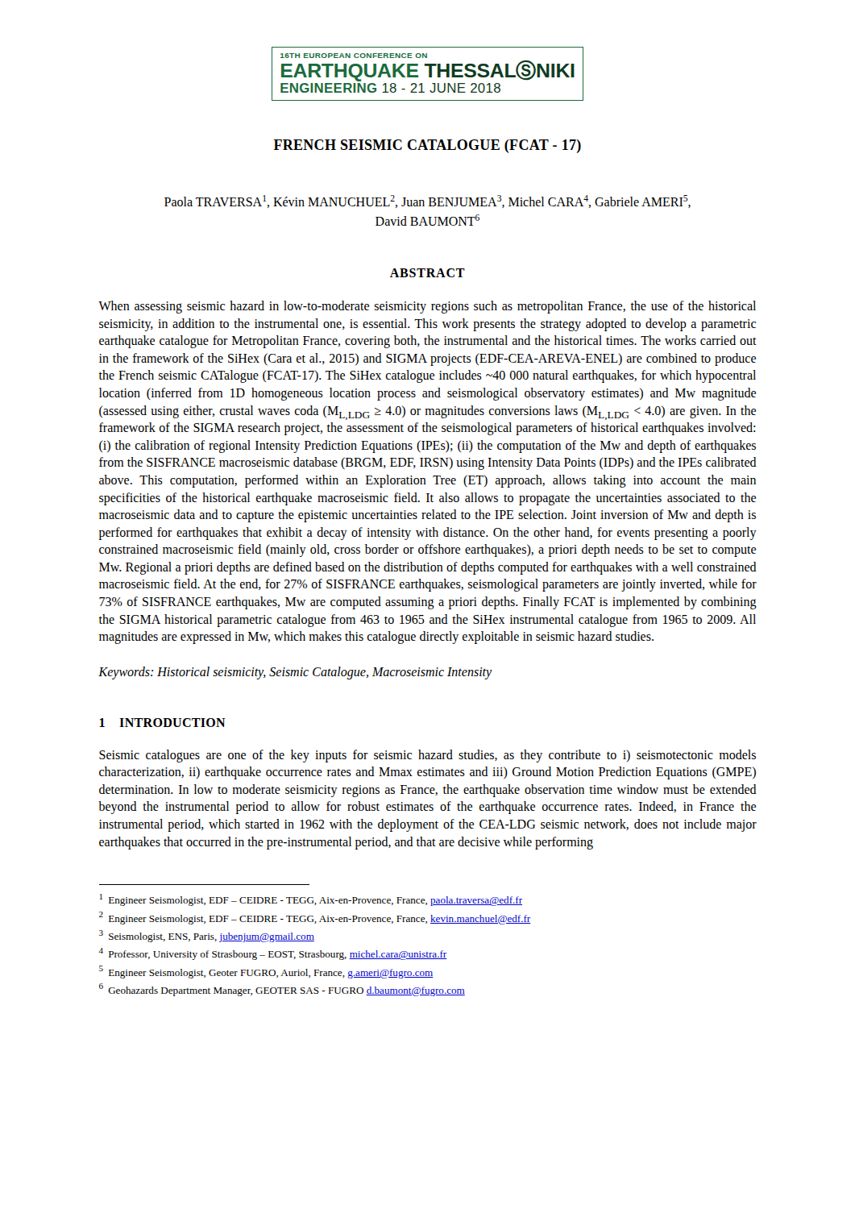16TH EUROPEAN CONFERENCE ON
EARTHQUAKE THESSALⓈNIKI
ENGINEERING 18 - 21 JUNE 2018
FRENCH SEISMIC CATALOGUE (FCAT - 17)
Paola TRAVERSA1, Kévin MANUCHUEL2, Juan BENJUMEA3, Michel CARA4, Gabriele AMERI5,
David BAUMONT6
ABSTRACT
When assessing seismic hazard in low-to-moderate seismicity regions such as metropolitan France, the use of the historical seismicity, in addition to the instrumental one, is essential. This work presents the strategy adopted to develop a parametric earthquake catalogue for Metropolitan France, covering both, the instrumental and the historical times. The works carried out in the framework of the SiHex (Cara et al., 2015) and SIGMA projects (EDF-CEA-AREVA-ENEL) are combined to produce the French seismic CATalogue (FCAT-17). The SiHex catalogue includes ~40 000 natural earthquakes, for which hypocentral location (inferred from 1D homogeneous location process and seismological observatory estimates) and Mw magnitude (assessed using either, crustal waves coda (ML,LDG ≥ 4.0) or magnitudes conversions laws (ML,LDG < 4.0) are given. In the framework of the SIGMA research project, the assessment of the seismological parameters of historical earthquakes involved: (i) the calibration of regional Intensity Prediction Equations (IPEs); (ii) the computation of the Mw and depth of earthquakes from the SISFRANCE macroseismic database (BRGM, EDF, IRSN) using Intensity Data Points (IDPs) and the IPEs calibrated above. This computation, performed within an Exploration Tree (ET) approach, allows taking into account the main specificities of the historical earthquake macroseismic field. It also allows to propagate the uncertainties associated to the macroseismic data and to capture the epistemic uncertainties related to the IPE selection. Joint inversion of Mw and depth is performed for earthquakes that exhibit a decay of intensity with distance. On the other hand, for events presenting a poorly constrained macroseismic field (mainly old, cross border or offshore earthquakes), a priori depth needs to be set to compute Mw. Regional a priori depths are defined based on the distribution of depths computed for earthquakes with a well constrained macroseismic field. At the end, for 27% of SISFRANCE earthquakes, seismological parameters are jointly inverted, while for 73% of SISFRANCE earthquakes, Mw are computed assuming a priori depths. Finally FCAT is implemented by combining the SIGMA historical parametric catalogue from 463 to 1965 and the SiHex instrumental catalogue from 1965 to 2009. All magnitudes are expressed in Mw, which makes this catalogue directly exploitable in seismic hazard studies.
Keywords: Historical seismicity, Seismic Catalogue, Macroseismic Intensity
1 INTRODUCTION
Seismic catalogues are one of the key inputs for seismic hazard studies, as they contribute to i) seismotectonic models characterization, ii) earthquake occurrence rates and Mmax estimates and iii) Ground Motion Prediction Equations (GMPE) determination. In low to moderate seismicity regions as France, the earthquake observation time window must be extended beyond the instrumental period to allow for robust estimates of the earthquake occurrence rates. Indeed, in France the instrumental period, which started in 1962 with the deployment of the CEA-LDG seismic network, does not include major earthquakes that occurred in the pre-instrumental period, and that are decisive while performing
1 Engineer Seismologist, EDF – CEIDRE - TEGG, Aix-en-Provence, France, paola.traversa@edf.fr
2 Engineer Seismologist, EDF – CEIDRE - TEGG, Aix-en-Provence, France, kevin.manchuel@edf.fr
3 Seismologist, ENS, Paris, jubenjum@gmail.com
4 Professor, University of Strasbourg – EOST, Strasbourg, michel.cara@unistra.fr
5 Engineer Seismologist, Geoter FUGRO, Auriol, France, g.ameri@fugro.com
6 Geohazards Department Manager, GEOTER SAS - FUGRO d.baumont@fugro.com